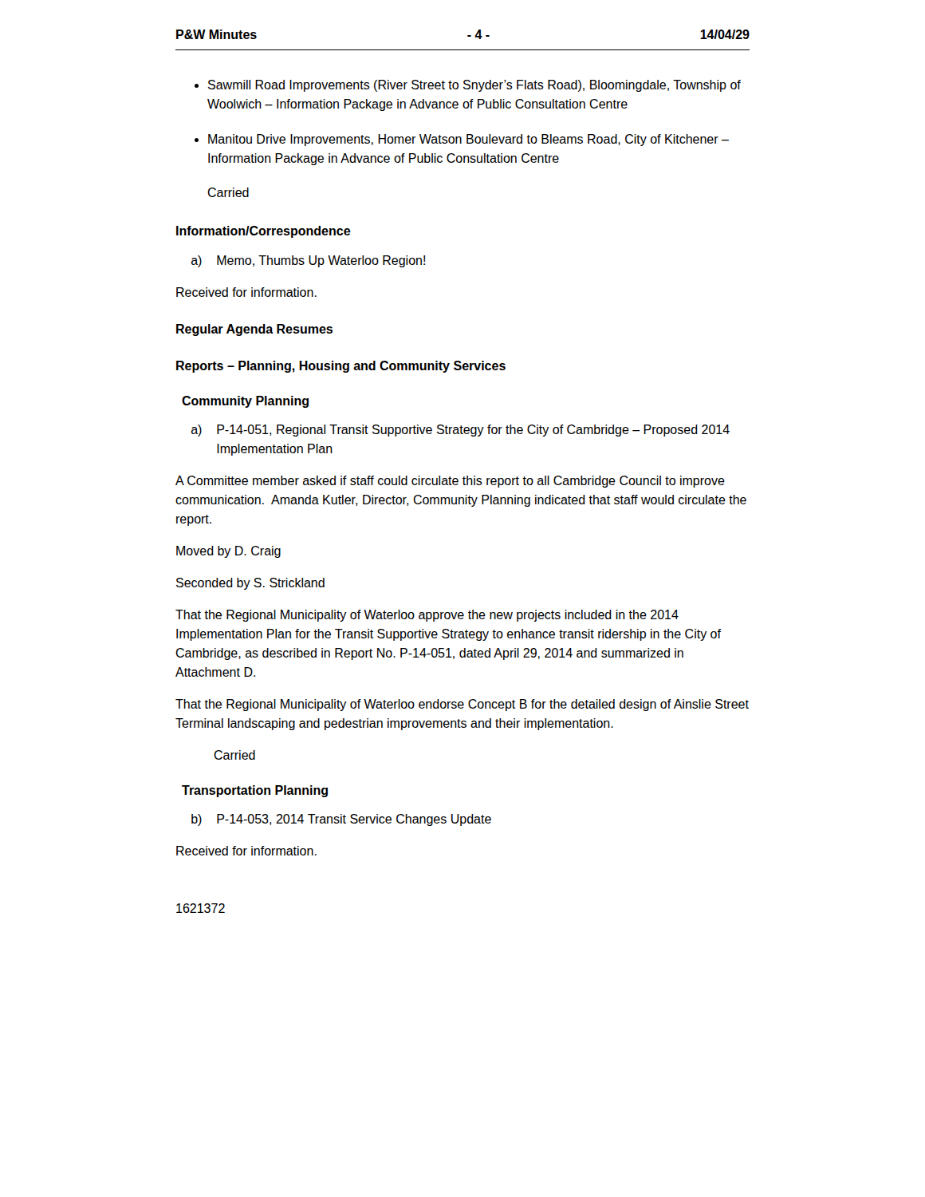P&W Minutes - 4 - 14/04/29
Sawmill Road Improvements (River Street to Snyder’s Flats Road), Bloomingdale, Township of Woolwich – Information Package in Advance of Public Consultation Centre
Manitou Drive Improvements, Homer Watson Boulevard to Bleams Road, City of Kitchener – Information Package in Advance of Public Consultation Centre
Carried
Information/Correspondence
a) Memo, Thumbs Up Waterloo Region!
Received for information.
Regular Agenda Resumes
Reports – Planning, Housing and Community Services
Community Planning
a) P-14-051, Regional Transit Supportive Strategy for the City of Cambridge – Proposed 2014 Implementation Plan
A Committee member asked if staff could circulate this report to all Cambridge Council to improve communication. Amanda Kutler, Director, Community Planning indicated that staff would circulate the report.
Moved by D. Craig
Seconded by S. Strickland
That the Regional Municipality of Waterloo approve the new projects included in the 2014 Implementation Plan for the Transit Supportive Strategy to enhance transit ridership in the City of Cambridge, as described in Report No. P-14-051, dated April 29, 2014 and summarized in Attachment D.
That the Regional Municipality of Waterloo endorse Concept B for the detailed design of Ainslie Street Terminal landscaping and pedestrian improvements and their implementation.
Carried
Transportation Planning
b) P-14-053, 2014 Transit Service Changes Update
Received for information.
1621372